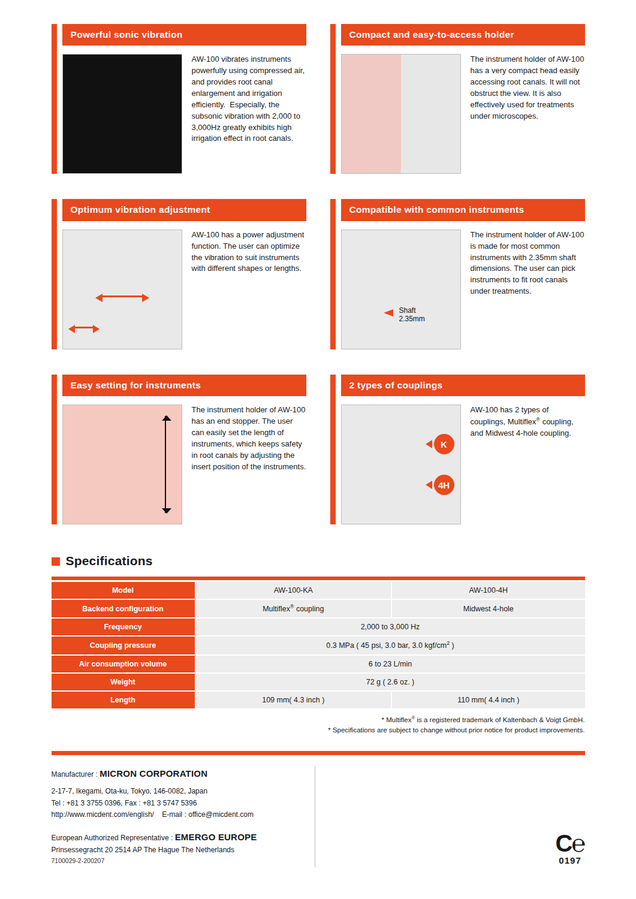Powerful sonic vibration
AW-100 vibrates instruments powerfully using compressed air, and provides root canal enlargement and irrigation efficiently. Especially, the subsonic vibration with 2,000 to 3,000Hz greatly exhibits high irrigation effect in root canals.
Compact and easy-to-access holder
The instrument holder of AW-100 has a very compact head easily accessing root canals. It will not obstruct the view. It is also effectively used for treatments under microscopes.
Optimum vibration adjustment
AW-100 has a power adjustment function. The user can optimize the vibration to suit instruments with different shapes or lengths.
Compatible with common instruments
Shaft
2.35mm
The instrument holder of AW-100 is made for most common instruments with 2.35mm shaft dimensions. The user can pick instruments to fit root canals under treatments.
Easy setting for instruments
The instrument holder of AW-100 has an end stopper. The user can easily set the length of instruments, which keeps safety in root canals by adjusting the insert position of the instruments.
2 types of couplings
K
4H
AW-100 has 2 types of couplings, Multiflex® coupling, and Midwest 4-hole coupling.
Specifications
| Model | AW-100-KA | AW-100-4H |
| Backend configuration | Multiflex ® coupling | Midwest 4-hole |
| Frequency | 2,000 to 3,000 Hz |
| Coupling pressure | 0.3 MPa ( 45 psi, 3.0 bar, 3.0 kgf/cm 2 ) |
| Air consumption volume | 6 to 23 L/min |
| Weight | 72 g ( 2.6 oz. ) |
| Length | 109 mm( 4.3 inch ) | 110 mm( 4.4 inch ) |
* Multiflex® is a registered trademark of Kaltenbach & Voigt GmbH.
* Specifications are subject to change without prior notice for product improvements.
Manufacturer : MICRON CORPORATION
2-17-7, Ikegami, Ota-ku, Tokyo, 146-0082, Japan
Tel : +81 3 3755 0396, Fax : +81 3 5747 5396
http://www.micdent.com/english/ E-mail : office@micdent.com
European Authorized Representative : EMERGO EUROPE
Prinsessegracht 20 2514 AP The Hague The Netherlands
7100029-2-200207
C℮
0197